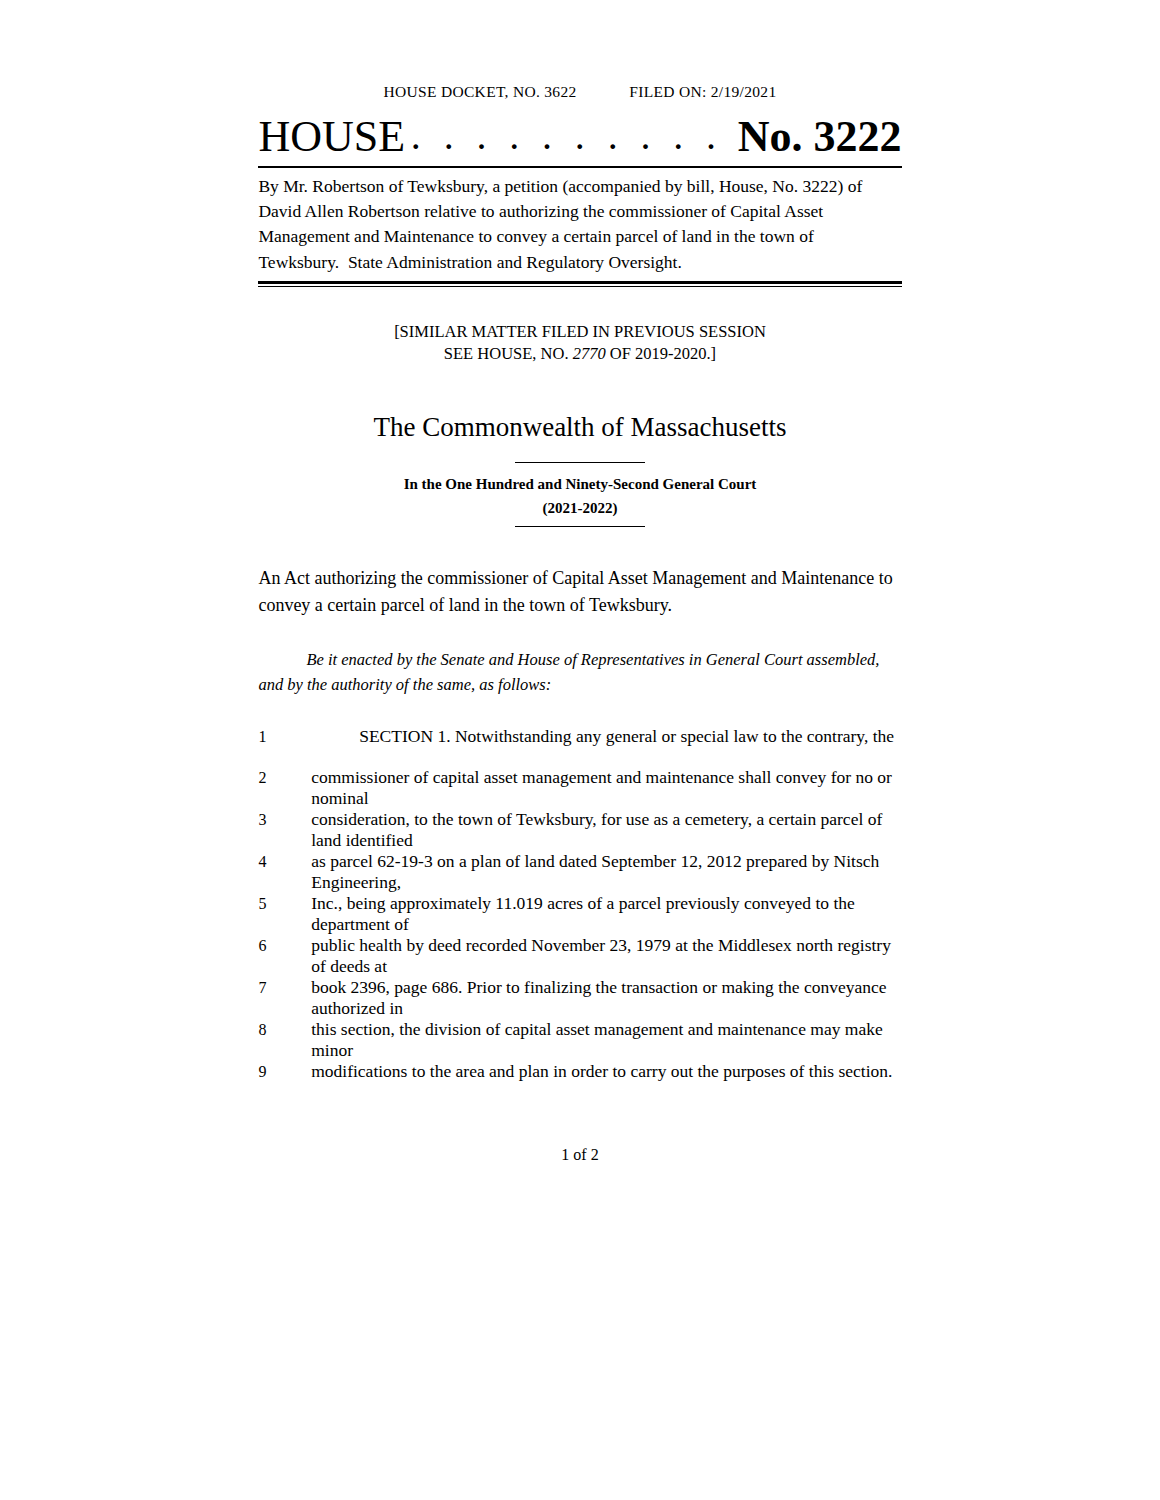HOUSE DOCKET, NO. 3622 FILED ON: 2/19/2021
HOUSE . . . . . . . . . . . . . . . No. 3222
By Mr. Robertson of Tewksbury, a petition (accompanied by bill, House, No. 3222) of David Allen Robertson relative to authorizing the commissioner of Capital Asset Management and Maintenance to convey a certain parcel of land in the town of Tewksbury. State Administration and Regulatory Oversight.
[SIMILAR MATTER FILED IN PREVIOUS SESSION
SEE HOUSE, NO. 2770 OF 2019-2020.]
The Commonwealth of Massachusetts
In the One Hundred and Ninety-Second General Court
(2021-2022)
An Act authorizing the commissioner of Capital Asset Management and Maintenance to convey a certain parcel of land in the town of Tewksbury.
Be it enacted by the Senate and House of Representatives in General Court assembled, and by the authority of the same, as follows:
1
SECTION 1. Notwithstanding any general or special law to the contrary, the
2
commissioner of capital asset management and maintenance shall convey for no or nominal
3
consideration, to the town of Tewksbury, for use as a cemetery, a certain parcel of land identified
4
as parcel 62-19-3 on a plan of land dated September 12, 2012 prepared by Nitsch Engineering,
5
Inc., being approximately 11.019 acres of a parcel previously conveyed to the department of
6
public health by deed recorded November 23, 1979 at the Middlesex north registry of deeds at
7
book 2396, page 686. Prior to finalizing the transaction or making the conveyance authorized in
8
this section, the division of capital asset management and maintenance may make minor
9
modifications to the area and plan in order to carry out the purposes of this section.
1 of 2